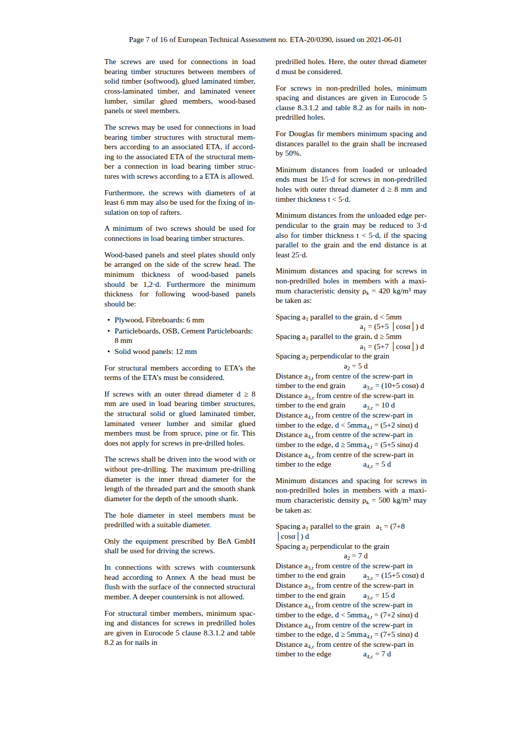Page 7 of 16 of European Technical Assessment no. ETA-20/0390, issued on 2021-06-01
The screws are used for connections in load bearing timber structures between members of solid timber (softwood), glued laminated timber, cross-laminated timber, and laminated veneer lumber, similar glued members, wood-based panels or steel members.
The screws may be used for connections in load bearing timber structures with structural members according to an associated ETA, if according to the associated ETA of the structural member a connection in load bearing timber structures with screws according to a ETA is allowed.
Furthermore, the screws with diameters of at least 6 mm may also be used for the fixing of insulation on top of rafters.
A minimum of two screws should be used for connections in load bearing timber structures.
Wood-based panels and steel plates should only be arranged on the side of the screw head. The minimum thickness of wood-based panels should be 1,2·d. Furthermore the minimum thickness for following wood-based panels should be:
Plywood, Fibreboards: 6 mm
Particleboards, OSB, Cement Particleboards: 8 mm
Solid wood panels: 12 mm
For structural members according to ETA’s the terms of the ETA’s must be considered.
If screws with an outer thread diameter d ≥ 8 mm are used in load bearing timber structures, the structural solid or glued laminated timber, laminated veneer lumber and similar glued members must be from spruce, pine or fir. This does not apply for screws in pre-drilled holes.
The screws shall be driven into the wood with or without pre-drilling. The maximum pre-drilling diameter is the inner thread diameter for the length of the threaded part and the smooth shank diameter for the depth of the smooth shank.
The hole diameter in steel members must be predrilled with a suitable diameter.
Only the equipment prescribed by BeA GmbH shall be used for driving the screws.
In connections with screws with countersunk head according to Annex A the head must be flush with the surface of the connected structural member. A deeper countersink is not allowed.
For structural timber members, minimum spacing and distances for screws in predrilled holes are given in Eurocode 5 clause 8.3.1.2 and table 8.2 as for nails in
predrilled holes. Here, the outer thread diameter d must be considered.
For screws in non-predrilled holes, minimum spacing and distances are given in Eurocode 5 clause 8.3.1.2 and table 8.2 as for nails in non-predrilled holes.
For Douglas fir members minimum spacing and distances parallel to the grain shall be increased by 50%.
Minimum distances from loaded or unloaded ends must be 15·d for screws in non-predrilled holes with outer thread diameter d ≥ 8 mm and timber thickness t < 5·d.
Minimum distances from the unloaded edge perpendicular to the grain may be reduced to 3·d also for timber thickness t < 5·d, if the spacing parallel to the grain and the end distance is at least 25·d.
Minimum distances and spacing for screws in non-predrilled holes in members with a maximum characteristic density ρk = 420 kg/m³ may be taken as:
Spacing a1 parallel to the grain, d < 5mm a1 = (5+5 │cosα│) d Spacing a1 parallel to the grain, d ≥ 5mm a1 = (5+7 │cosα│) d Spacing a2 perpendicular to the grain a2 = 5 d Distance a3,t from centre of the screw-part in timber to the end graina3,c = (10+5 cosα) d Distance a3,c from centre of the screw-part in timber to the end graina3,c = 10 d Distance a4,t from centre of the screw-part in timber to the edge, d < 5mma4,t = (5+2 sinα) d Distance a4,t from centre of the screw-part in timber to the edge, d ≥ 5mma4,t = (5+5 sinα) d Distance a4,c from centre of the screw-part in timber to the edgea4,c = 5 d
Minimum distances and spacing for screws in non-predrilled holes in members with a maximum characteristic density ρk = 500 kg/m³ may be taken as:
Spacing a1 parallel to the grain a1 = (7+8 │cosα│) d Spacing a2 perpendicular to the grain a2 = 7 d Distance a3,t from centre of the screw-part in timber to the end graina3,c = (15+5 cosα) d Distance a3,c from centre of the screw-part in timber to the end graina3,c = 15 d Distance a4,t from centre of the screw-part in timber to the edge, d < 5mma4,t = (7+2 sinα) d Distance a4,t from centre of the screw-part in timber to the edge, d ≥ 5mma4,t = (7+5 sinα) d Distance a4,c from centre of the screw-part in timber to the edgea4,c = 7 d